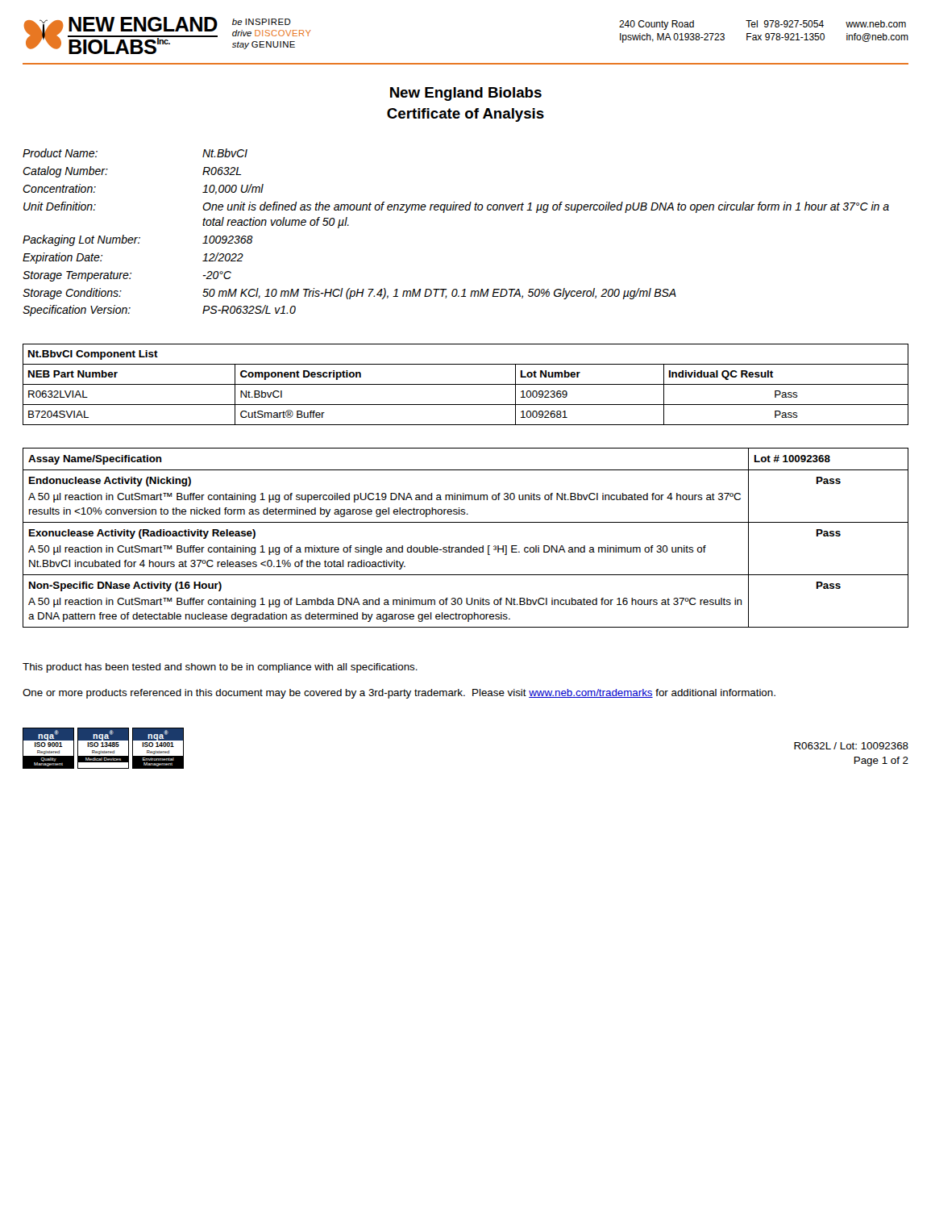NEW ENGLAND
BIOLABSInc.
be INSPIRED
drive DISCOVERY
stay GENUINE
240 County Road
Ipswich, MA 01938-2723
Tel 978-927-5054
Fax 978-921-1350
www.neb.com
info@neb.com
New England Biolabs
Certificate of Analysis
| Product Name: | Nt.BbvCI |
| Catalog Number: | R0632L |
| Concentration: | 10,000 U/ml |
| Unit Definition: | One unit is defined as the amount of enzyme required to convert 1 µg of supercoiled pUB DNA to open circular form in 1 hour at 37°C in a total reaction volume of 50 µl. |
| Packaging Lot Number: | 10092368 |
| Expiration Date: | 12/2022 |
| Storage Temperature: | -20°C |
| Storage Conditions: | 50 mM KCl, 10 mM Tris-HCl (pH 7.4), 1 mM DTT, 0.1 mM EDTA, 50% Glycerol, 200 µg/ml BSA |
| Specification Version: | PS-R0632S/L v1.0 |
| Nt.BbvCI Component List |
| --- |
| NEB Part Number | Component Description | Lot Number | Individual QC Result |
| R0632LVIAL | Nt.BbvCI | 10092369 | Pass |
| B7204SVIAL | CutSmart® Buffer | 10092681 | Pass |
| Assay Name/Specification | Lot # 10092368 |
| --- | --- |
| Endonuclease Activity (Nicking) A 50 µl reaction in CutSmart™ Buffer containing 1 µg of supercoiled pUC19 DNA and a minimum of 30 units of Nt.BbvCI incubated for 4 hours at 37ºC results in <10% conversion to the nicked form as determined by agarose gel electrophoresis. | Pass |
| Exonuclease Activity (Radioactivity Release) A 50 µl reaction in CutSmart™ Buffer containing 1 µg of a mixture of single and double-stranded [ ³H] E. coli DNA and a minimum of 30 units of Nt.BbvCI incubated for 4 hours at 37ºC releases <0.1% of the total radioactivity. | Pass |
| Non-Specific DNase Activity (16 Hour) A 50 µl reaction in CutSmart™ Buffer containing 1 µg of Lambda DNA and a minimum of 30 Units of Nt.BbvCI incubated for 16 hours at 37ºC results in a DNA pattern free of detectable nuclease degradation as determined by agarose gel electrophoresis. | Pass |
This product has been tested and shown to be in compliance with all specifications.
One or more products referenced in this document may be covered by a 3rd-party trademark. Please visit www.neb.com/trademarks for additional information.
nqa®
ISO 9001
Registered
Quality
Management
nqa®
ISO 13485
Registered
Medical Devices
nqa®
ISO 14001
Registered
Environmental
Management
R0632L / Lot: 10092368
Page 1 of 2